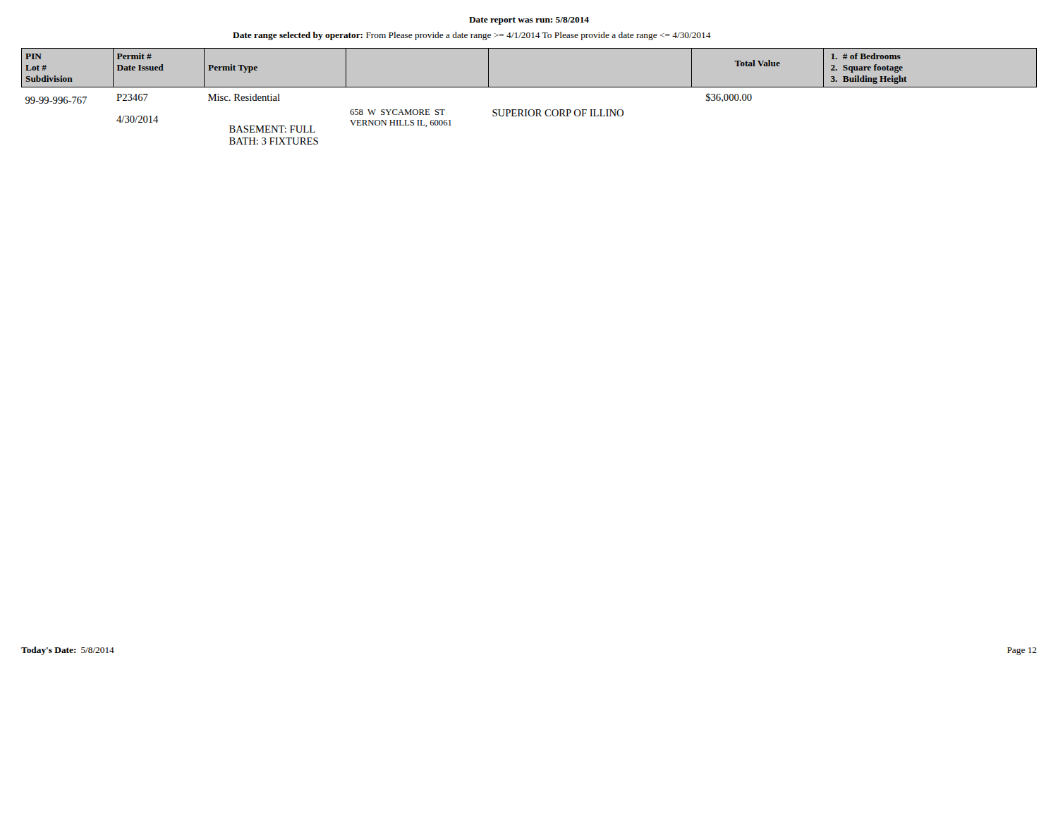Date report was run: 5/8/2014
Date range selected by operator: From Please provide a date range >= 4/1/2014 To Please provide a date range <= 4/30/2014
| PIN Lot # Subdivision | Permit # Date Issued | Permit Type | | | Total Value | # of Bedrooms Square footage Building Height |
| --- | --- | --- | --- | --- | --- | --- |
| 99-99-996-767 | P23467 4/30/2014 | Misc. Residential BASEMENT: FULL BATH: 3 FIXTURES | 658 W SYCAMORE ST VERNON HILLS IL, 60061 | SUPERIOR CORP OF ILLINO | $36,000.00 | |
Today's Date:5/8/2014
Page 12